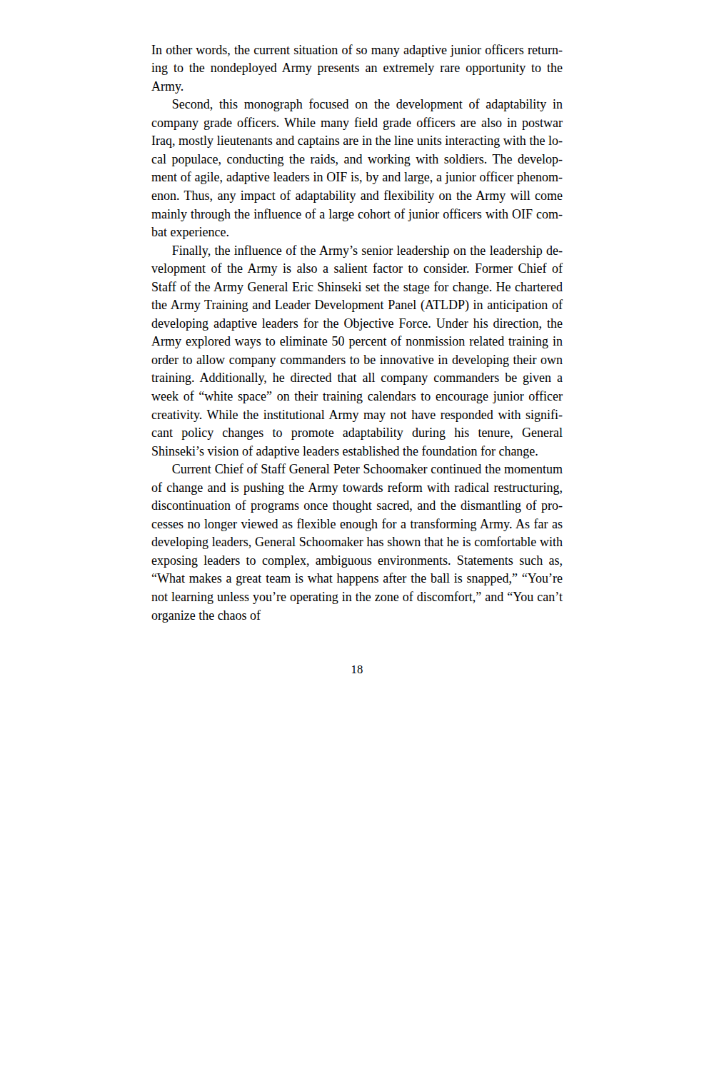In other words, the current situation of so many adaptive junior officers returning to the nondeployed Army presents an extremely rare opportunity to the Army.
Second, this monograph focused on the development of adaptability in company grade officers. While many field grade officers are also in postwar Iraq, mostly lieutenants and captains are in the line units interacting with the local populace, conducting the raids, and working with soldiers. The development of agile, adaptive leaders in OIF is, by and large, a junior officer phenomenon. Thus, any impact of adaptability and flexibility on the Army will come mainly through the influence of a large cohort of junior officers with OIF combat experience.
Finally, the influence of the Army’s senior leadership on the leadership development of the Army is also a salient factor to consider. Former Chief of Staff of the Army General Eric Shinseki set the stage for change. He chartered the Army Training and Leader Development Panel (ATLDP) in anticipation of developing adaptive leaders for the Objective Force. Under his direction, the Army explored ways to eliminate 50 percent of nonmission related training in order to allow company commanders to be innovative in developing their own training. Additionally, he directed that all company commanders be given a week of “white space” on their training calendars to encourage junior officer creativity. While the institutional Army may not have responded with significant policy changes to promote adaptability during his tenure, General Shinseki’s vision of adaptive leaders established the foundation for change.
Current Chief of Staff General Peter Schoomaker continued the momentum of change and is pushing the Army towards reform with radical restructuring, discontinuation of programs once thought sacred, and the dismantling of processes no longer viewed as flexible enough for a transforming Army. As far as developing leaders, General Schoomaker has shown that he is comfortable with exposing leaders to complex, ambiguous environments. Statements such as, “What makes a great team is what happens after the ball is snapped,” “You’re not learning unless you’re operating in the zone of discomfort,” and “You can’t organize the chaos of
18